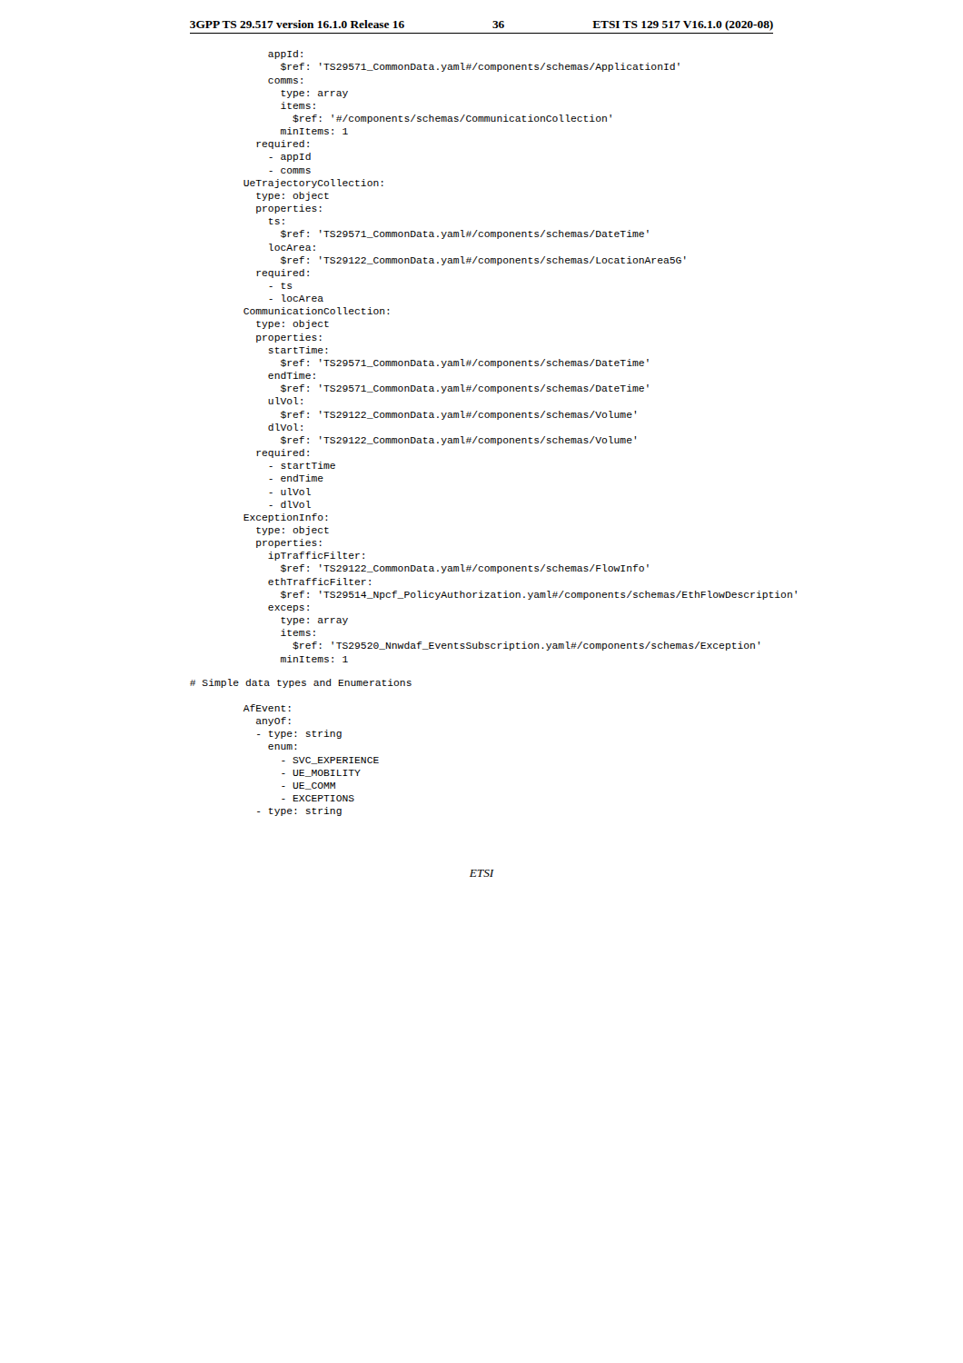3GPP TS 29.517 version 16.1.0 Release 16
36
ETSI TS 129 517 V16.1.0 (2020-08)
      appId:
        $ref: 'TS29571_CommonData.yaml#/components/schemas/ApplicationId'
      comms:
        type: array
        items:
          $ref: '#/components/schemas/CommunicationCollection'
        minItems: 1
    required:
      - appId
      - comms
  UeTrajectoryCollection:
    type: object
    properties:
      ts:
        $ref: 'TS29571_CommonData.yaml#/components/schemas/DateTime'
      locArea:
        $ref: 'TS29122_CommonData.yaml#/components/schemas/LocationArea5G'
    required:
      - ts
      - locArea
  CommunicationCollection:
    type: object
    properties:
      startTime:
        $ref: 'TS29571_CommonData.yaml#/components/schemas/DateTime'
      endTime:
        $ref: 'TS29571_CommonData.yaml#/components/schemas/DateTime'
      ulVol:
        $ref: 'TS29122_CommonData.yaml#/components/schemas/Volume'
      dlVol:
        $ref: 'TS29122_CommonData.yaml#/components/schemas/Volume'
    required:
      - startTime
      - endTime
      - ulVol
      - dlVol
  ExceptionInfo:
    type: object
    properties:
      ipTrafficFilter:
        $ref: 'TS29122_CommonData.yaml#/components/schemas/FlowInfo'
      ethTrafficFilter:
        $ref: 'TS29514_Npcf_PolicyAuthorization.yaml#/components/schemas/EthFlowDescription'
      exceps:
        type: array
        items:
          $ref: 'TS29520_Nnwdaf_EventsSubscription.yaml#/components/schemas/Exception'
        minItems: 1
# Simple data types and Enumerations
  AfEvent:
    anyOf:
    - type: string
      enum:
        - SVC_EXPERIENCE
        - UE_MOBILITY
        - UE_COMM
        - EXCEPTIONS
    - type: string
ETSI